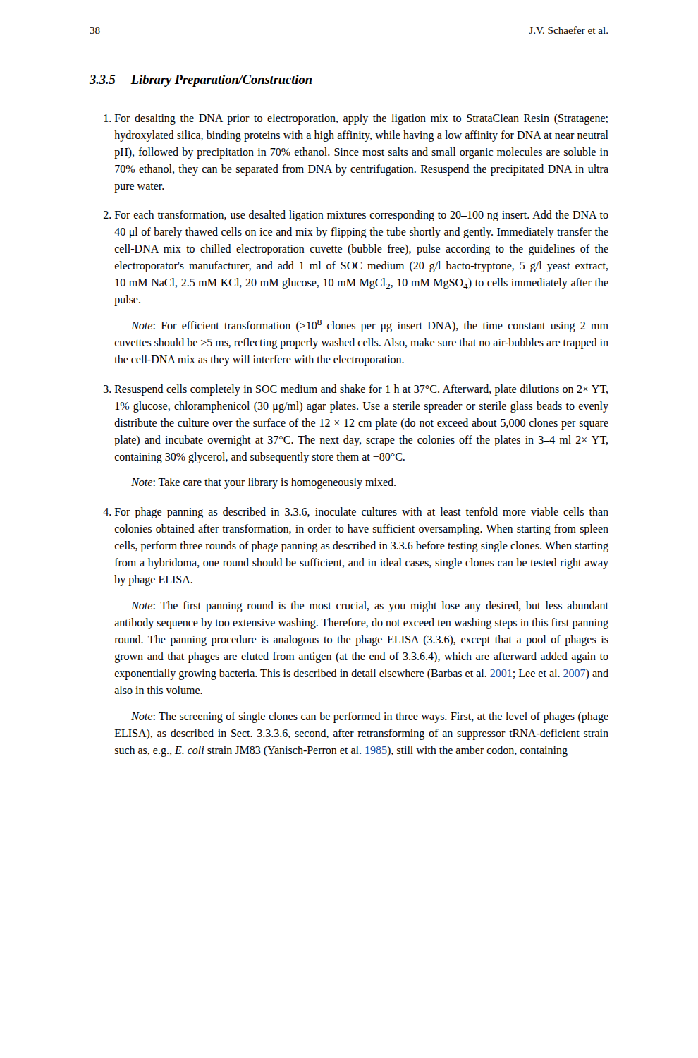38 J.V. Schaefer et al.
3.3.5 Library Preparation/Construction
For desalting the DNA prior to electroporation, apply the ligation mix to StrataClean Resin (Stratagene; hydroxylated silica, binding proteins with a high affinity, while having a low affinity for DNA at near neutral pH), followed by precipitation in 70% ethanol. Since most salts and small organic molecules are soluble in 70% ethanol, they can be separated from DNA by centrifugation. Resuspend the precipitated DNA in ultra pure water.
For each transformation, use desalted ligation mixtures corresponding to 20–100 ng insert. Add the DNA to 40 μl of barely thawed cells on ice and mix by flipping the tube shortly and gently. Immediately transfer the cell-DNA mix to chilled electroporation cuvette (bubble free), pulse according to the guidelines of the electroporator's manufacturer, and add 1 ml of SOC medium (20 g/l bacto-tryptone, 5 g/l yeast extract, 10 mM NaCl, 2.5 mM KCl, 20 mM glucose, 10 mM MgCl2, 10 mM MgSO4) to cells immediately after the pulse.
Note: For efficient transformation (≥108 clones per μg insert DNA), the time constant using 2 mm cuvettes should be ≥5 ms, reflecting properly washed cells. Also, make sure that no air-bubbles are trapped in the cell-DNA mix as they will interfere with the electroporation.
Resuspend cells completely in SOC medium and shake for 1 h at 37°C. Afterward, plate dilutions on 2× YT, 1% glucose, chloramphenicol (30 μg/ml) agar plates. Use a sterile spreader or sterile glass beads to evenly distribute the culture over the surface of the 12 × 12 cm plate (do not exceed about 5,000 clones per square plate) and incubate overnight at 37°C. The next day, scrape the colonies off the plates in 3–4 ml 2× YT, containing 30% glycerol, and subsequently store them at −80°C.
Note: Take care that your library is homogeneously mixed.
For phage panning as described in 3.3.6, inoculate cultures with at least tenfold more viable cells than colonies obtained after transformation, in order to have sufficient oversampling. When starting from spleen cells, perform three rounds of phage panning as described in 3.3.6 before testing single clones. When starting from a hybridoma, one round should be sufficient, and in ideal cases, single clones can be tested right away by phage ELISA.
Note: The first panning round is the most crucial, as you might lose any desired, but less abundant antibody sequence by too extensive washing. Therefore, do not exceed ten washing steps in this first panning round. The panning procedure is analogous to the phage ELISA (3.3.6), except that a pool of phages is grown and that phages are eluted from antigen (at the end of 3.3.6.4), which are afterward added again to exponentially growing bacteria. This is described in detail elsewhere (Barbas et al. 2001; Lee et al. 2007) and also in this volume.
Note: The screening of single clones can be performed in three ways. First, at the level of phages (phage ELISA), as described in Sect. 3.3.3.6, second, after retransforming of an suppressor tRNA-deficient strain such as, e.g., E. coli strain JM83 (Yanisch-Perron et al. 1985), still with the amber codon, containing